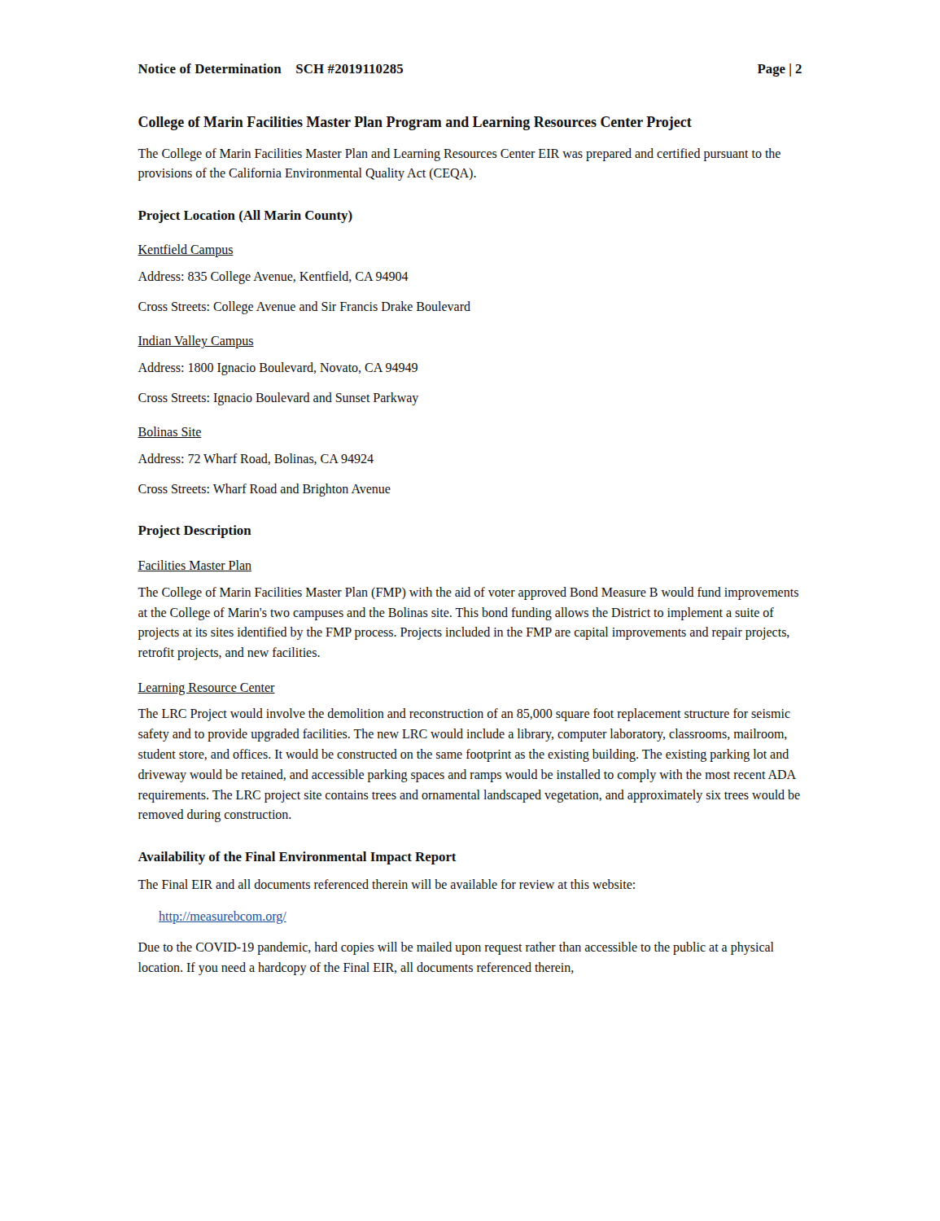Notice of Determination SCH #2019110285 Page | 2
College of Marin Facilities Master Plan Program and Learning Resources Center Project
The College of Marin Facilities Master Plan and Learning Resources Center EIR was prepared and certified pursuant to the provisions of the California Environmental Quality Act (CEQA).
Project Location (All Marin County)
Kentfield Campus
Address: 835 College Avenue, Kentfield, CA 94904
Cross Streets: College Avenue and Sir Francis Drake Boulevard
Indian Valley Campus
Address: 1800 Ignacio Boulevard, Novato, CA 94949
Cross Streets: Ignacio Boulevard and Sunset Parkway
Bolinas Site
Address: 72 Wharf Road, Bolinas, CA 94924
Cross Streets: Wharf Road and Brighton Avenue
Project Description
Facilities Master Plan
The College of Marin Facilities Master Plan (FMP) with the aid of voter approved Bond Measure B would fund improvements at the College of Marin's two campuses and the Bolinas site. This bond funding allows the District to implement a suite of projects at its sites identified by the FMP process. Projects included in the FMP are capital improvements and repair projects, retrofit projects, and new facilities.
Learning Resource Center
The LRC Project would involve the demolition and reconstruction of an 85,000 square foot replacement structure for seismic safety and to provide upgraded facilities. The new LRC would include a library, computer laboratory, classrooms, mailroom, student store, and offices. It would be constructed on the same footprint as the existing building. The existing parking lot and driveway would be retained, and accessible parking spaces and ramps would be installed to comply with the most recent ADA requirements. The LRC project site contains trees and ornamental landscaped vegetation, and approximately six trees would be removed during construction.
Availability of the Final Environmental Impact Report
The Final EIR and all documents referenced therein will be available for review at this website:
http://measurebcom.org/
Due to the COVID-19 pandemic, hard copies will be mailed upon request rather than accessible to the public at a physical location. If you need a hardcopy of the Final EIR, all documents referenced therein,